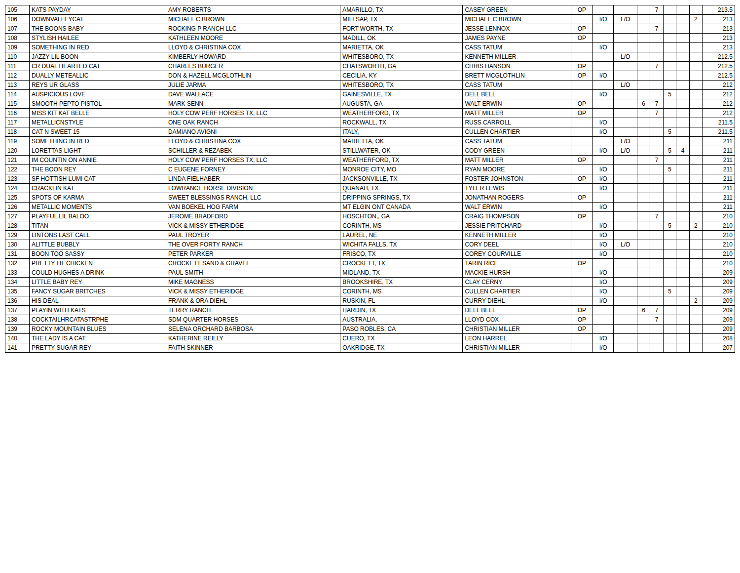| 105 | KATS PAYDAY | AMY ROBERTS | AMARILLO, TX | CASEY GREEN | OP | | | | 7 | | | | 213.5 |
| 106 | DOWNVALLEYCAT | MICHAEL C BROWN | MILLSAP, TX | MICHAEL C BROWN | | I/O | L/O | | | | | 2 | 213 |
| 107 | THE BOONS BABY | ROCKING P RANCH LLC | FORT WORTH, TX | JESSE LENNOX | OP | | | | 7 | | | | 213 |
| 108 | STYLISH HAILEE | KATHLEEN MOORE | MADILL, OK | JAMES PAYNE | OP | | | | | | | | 213 |
| 109 | SOMETHING IN RED | LLOYD & CHRISTINA COX | MARIETTA, OK | CASS TATUM | | I/O | | | | | | | 213 |
| 110 | JAZZY LIL BOON | KIMBERLY HOWARD | WHITESBORO, TX | KENNETH MILLER | | | L/O | | | | | | 212.5 |
| 111 | CR DUAL HEARTED CAT | CHARLES BURGER | CHATSWORTH, GA | CHRIS HANSON | OP | | | | 7 | | | | 212.5 |
| 112 | DUALLY METEALLIC | DON & HAZELL MCGLOTHLIN | CECILIA, KY | BRETT MCGLOTHLIN | OP | I/O | | | | | | | 212.5 |
| 113 | REYS UR GLASS | JULIE JARMA | WHITESBORO, TX | CASS TATUM | | | L/O | | | | | | 212 |
| 114 | AUSPICIOUS LOVE | DAVE WALLACE | GAINESVILLE, TX | DELL BELL | | I/O | | | | 5 | | | 212 |
| 115 | SMOOTH PEPTO PISTOL | MARK SENN | AUGUSTA, GA | WALT ERWIN | OP | | | 6 | 7 | | | | 212 |
| 116 | MISS KIT KAT BELLE | HOLY COW PERF HORSES TX, LLC | WEATHERFORD, TX | MATT MILLER | OP | | | | 7 | | | | 212 |
| 117 | METALLICNSTYLE | ONE OAK RANCH | ROCKWALL, TX | RUSS CARROLL | | I/O | | | | | | | 211.5 |
| 118 | CAT N SWEET 15 | DAMIANO AVIGNI | ITALY, | CULLEN CHARTIER | | I/O | | | | 5 | | | 211.5 |
| 119 | SOMETHING IN RED | LLOYD & CHRISTINA COX | MARIETTA, OK | CASS TATUM | | | L/O | | | | | | 211 |
| 120 | LORETTAS LIGHT | SCHILLER & REZABEK | STILLWATER, OK | CODY GREEN | | I/O | L/O | | | 5 | 4 | | 211 |
| 121 | IM COUNTIN ON ANNIE | HOLY COW PERF HORSES TX, LLC | WEATHERFORD, TX | MATT MILLER | OP | | | | 7 | | | | 211 |
| 122 | THE BOON REY | C EUGENE FORNEY | MONROE CITY, MO | RYAN MOORE | | I/O | | | | 5 | | | 211 |
| 123 | SF HOTTISH LUMI CAT | LINDA FIELHABER | JACKSONVILLE, TX | FOSTER JOHNSTON | OP | I/O | | | | | | | 211 |
| 124 | CRACKLIN KAT | LOWRANCE HORSE DIVISION | QUANAH, TX | TYLER LEWIS | | I/O | | | | | | | 211 |
| 125 | SPOTS OF KARMA | SWEET BLESSINGS RANCH, LLC | DRIPPING SPRINGS, TX | JONATHAN ROGERS | OP | | | | | | | | 211 |
| 126 | METALLIC MOMENTS | VAN BOEKEL HOG FARM | MT ELGIN ONT CANADA | WALT ERWIN | | I/O | | | | | | | 211 |
| 127 | PLAYFUL LIL BALOO | JEROME BRADFORD | HOSCHTON,, GA | CRAIG THOMPSON | OP | | | | 7 | | | | 210 |
| 128 | TITAN | VICK & MISSY ETHERIDGE | CORINTH, MS | JESSIE PRITCHARD | | I/O | | | | 5 | | 2 | 210 |
| 129 | LINTONS LAST CALL | PAUL TROYER | LAUREL, NE | KENNETH MILLER | | I/O | | | | | | | 210 |
| 130 | ALITTLE BUBBLY | THE OVER FORTY RANCH | WICHITA FALLS, TX | CORY DEEL | | I/O | L/O | | | | | | 210 |
| 131 | BOON TOO SASSY | PETER PARKER | FRISCO, TX | COREY COURVILLE | | I/O | | | | | | | 210 |
| 132 | PRETTY LIL CHICKEN | CROCKETT SAND & GRAVEL | CROCKETT, TX | TARIN RICE | OP | | | | | | | | 210 |
| 133 | COULD HUGHES A DRINK | PAUL SMITH | MIDLAND, TX | MACKIE HURSH | | I/O | | | | | | | 209 |
| 134 | LITTLE BABY REY | MIKE MAGNESS | BROOKSHIRE, TX | CLAY CERNY | | I/O | | | | | | | 209 |
| 135 | FANCY SUGAR BRITCHES | VICK & MISSY ETHERIDGE | CORINTH, MS | CULLEN CHARTIER | | I/O | | | | 5 | | | 209 |
| 136 | HIS DEAL | FRANK & ORA DIEHL | RUSKIN, FL | CURRY DIEHL | | I/O | | | | | | 2 | 209 |
| 137 | PLAYIN WITH KATS | TERRY RANCH | HARDIN, TX | DELL BELL | OP | | | 6 | 7 | | | | 209 |
| 138 | COCKTAILHRCATASTRPHE | SDM QUARTER HORSES | AUSTRALIA, | LLOYD COX | OP | | | | 7 | | | | 209 |
| 139 | ROCKY MOUNTAIN BLUES | SELENA ORCHARD BARBOSA | PASO ROBLES, CA | CHRISTIAN MILLER | OP | | | | | | | | 209 |
| 140 | THE LADY IS A CAT | KATHERINE REILLY | CUERO, TX | LEON HARREL | | I/O | | | | | | | 208 |
| 141 | PRETTY SUGAR REY | FAITH SKINNER | OAKRIDGE, TX | CHRISTIAN MILLER | | I/O | | | | | | | 207 |